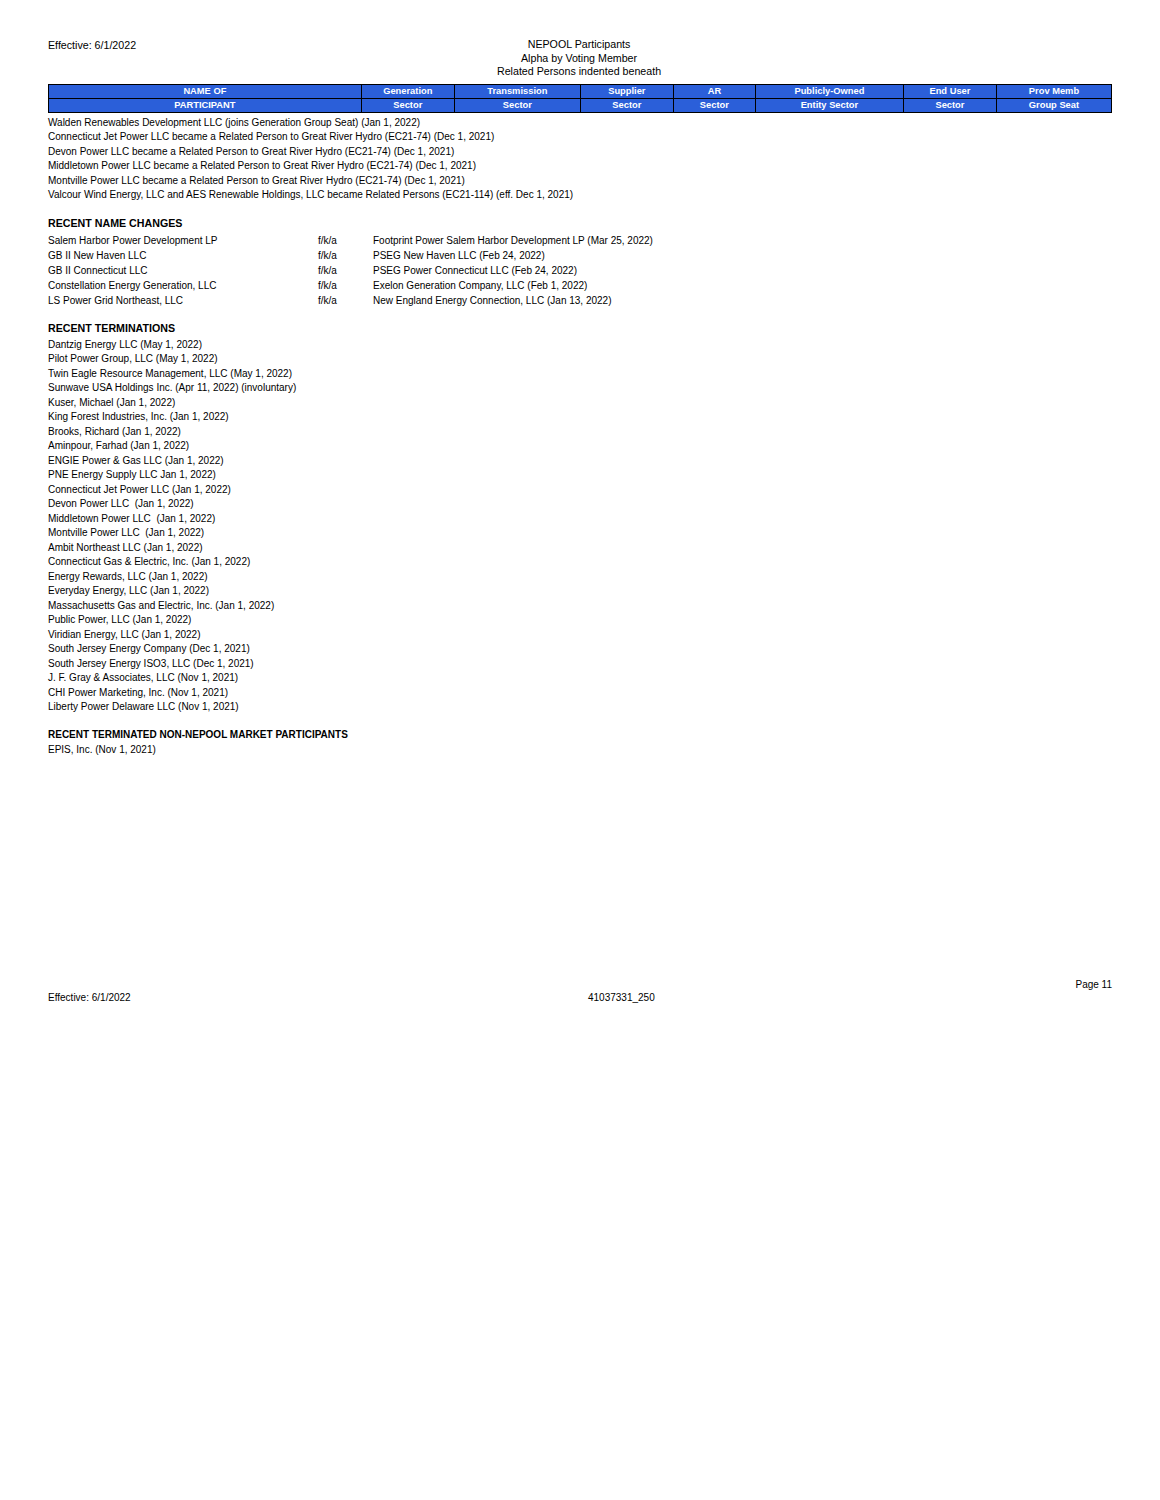Effective: 6/1/2022
NEPOOL Participants
Alpha by Voting Member
Related Persons indented beneath
| NAME OF | Generation | Transmission | Supplier | AR | Publicly-Owned | End User | Prov Memb |
| --- | --- | --- | --- | --- | --- | --- | --- |
| PARTICIPANT | Sector | Sector | Sector | Sector | Entity Sector | Sector | Group Seat |
Walden Renewables Development LLC (joins Generation Group Seat) (Jan 1, 2022)
Connecticut Jet Power LLC became a Related Person to Great River Hydro (EC21-74) (Dec 1, 2021)
Devon Power LLC became a Related Person to Great River Hydro (EC21-74) (Dec 1, 2021)
Middletown Power LLC became a Related Person to Great River Hydro (EC21-74) (Dec 1, 2021)
Montville Power LLC became a Related Person to Great River Hydro (EC21-74) (Dec 1, 2021)
Valcour Wind Energy, LLC and AES Renewable Holdings, LLC became Related Persons (EC21-114) (eff. Dec 1, 2021)
Recent Name Changes
| Salem Harbor Power Development LP | f/k/a | Footprint Power Salem Harbor Development LP (Mar 25, 2022) |
| GB II New Haven LLC | f/k/a | PSEG New Haven LLC (Feb 24, 2022) |
| GB II Connecticut LLC | f/k/a | PSEG Power Connecticut LLC (Feb 24, 2022) |
| Constellation Energy Generation, LLC | f/k/a | Exelon Generation Company, LLC (Feb 1, 2022) |
| LS Power Grid Northeast, LLC | f/k/a | New England Energy Connection, LLC (Jan 13, 2022) |
Recent Terminations
Dantzig Energy LLC (May 1, 2022)
Pilot Power Group, LLC (May 1, 2022)
Twin Eagle Resource Management, LLC (May 1, 2022)
Sunwave USA Holdings Inc. (Apr 11, 2022) (involuntary)
Kuser, Michael (Jan 1, 2022)
King Forest Industries, Inc. (Jan 1, 2022)
Brooks, Richard (Jan 1, 2022)
Aminpour, Farhad (Jan 1, 2022)
ENGIE Power & Gas LLC (Jan 1, 2022)
PNE Energy Supply LLC Jan 1, 2022)
Connecticut Jet Power LLC (Jan 1, 2022)
Devon Power LLC (Jan 1, 2022)
Middletown Power LLC (Jan 1, 2022)
Montville Power LLC (Jan 1, 2022)
Ambit Northeast LLC (Jan 1, 2022)
Connecticut Gas & Electric, Inc. (Jan 1, 2022)
Energy Rewards, LLC (Jan 1, 2022)
Everyday Energy, LLC (Jan 1, 2022)
Massachusetts Gas and Electric, Inc. (Jan 1, 2022)
Public Power, LLC (Jan 1, 2022)
Viridian Energy, LLC (Jan 1, 2022)
South Jersey Energy Company (Dec 1, 2021)
South Jersey Energy ISO3, LLC (Dec 1, 2021)
J. F. Gray & Associates, LLC (Nov 1, 2021)
CHI Power Marketing, Inc. (Nov 1, 2021)
Liberty Power Delaware LLC (Nov 1, 2021)
RECENT TERMINATED NON-NEPOOL MARKET PARTICIPANTS
EPIS, Inc. (Nov 1, 2021)
Page 11
Effective: 6/1/2022 41037331_250